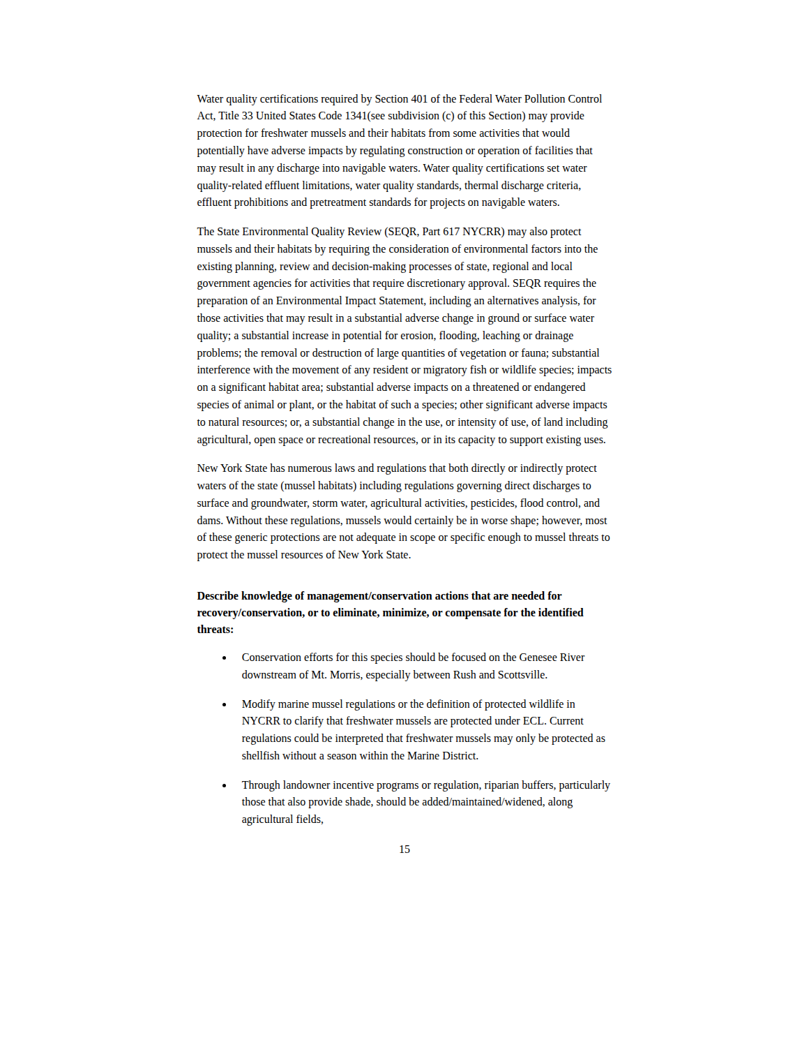Water quality certifications required by Section 401 of the Federal Water Pollution Control Act, Title 33 United States Code 1341(see subdivision (c) of this Section) may provide protection for freshwater mussels and their habitats from some activities that would potentially have adverse impacts by regulating construction or operation of facilities that may result in any discharge into navigable waters. Water quality certifications set water quality-related effluent limitations, water quality standards, thermal discharge criteria, effluent prohibitions and pretreatment standards for projects on navigable waters.
The State Environmental Quality Review (SEQR, Part 617 NYCRR) may also protect mussels and their habitats by requiring the consideration of environmental factors into the existing planning, review and decision-making processes of state, regional and local government agencies for activities that require discretionary approval. SEQR requires the preparation of an Environmental Impact Statement, including an alternatives analysis, for those activities that may result in a substantial adverse change in ground or surface water quality; a substantial increase in potential for erosion, flooding, leaching or drainage problems; the removal or destruction of large quantities of vegetation or fauna; substantial interference with the movement of any resident or migratory fish or wildlife species; impacts on a significant habitat area; substantial adverse impacts on a threatened or endangered species of animal or plant, or the habitat of such a species; other significant adverse impacts to natural resources; or, a substantial change in the use, or intensity of use, of land including agricultural, open space or recreational resources, or in its capacity to support existing uses.
New York State has numerous laws and regulations that both directly or indirectly protect waters of the state (mussel habitats) including regulations governing direct discharges to surface and groundwater, storm water, agricultural activities, pesticides, flood control, and dams. Without these regulations, mussels would certainly be in worse shape; however, most of these generic protections are not adequate in scope or specific enough to mussel threats to protect the mussel resources of New York State.
Describe knowledge of management/conservation actions that are needed for recovery/conservation, or to eliminate, minimize, or compensate for the identified threats:
Conservation efforts for this species should be focused on the Genesee River downstream of Mt. Morris, especially between Rush and Scottsville.
Modify marine mussel regulations or the definition of protected wildlife in NYCRR to clarify that freshwater mussels are protected under ECL. Current regulations could be interpreted that freshwater mussels may only be protected as shellfish without a season within the Marine District.
Through landowner incentive programs or regulation, riparian buffers, particularly those that also provide shade, should be added/maintained/widened, along agricultural fields,
15